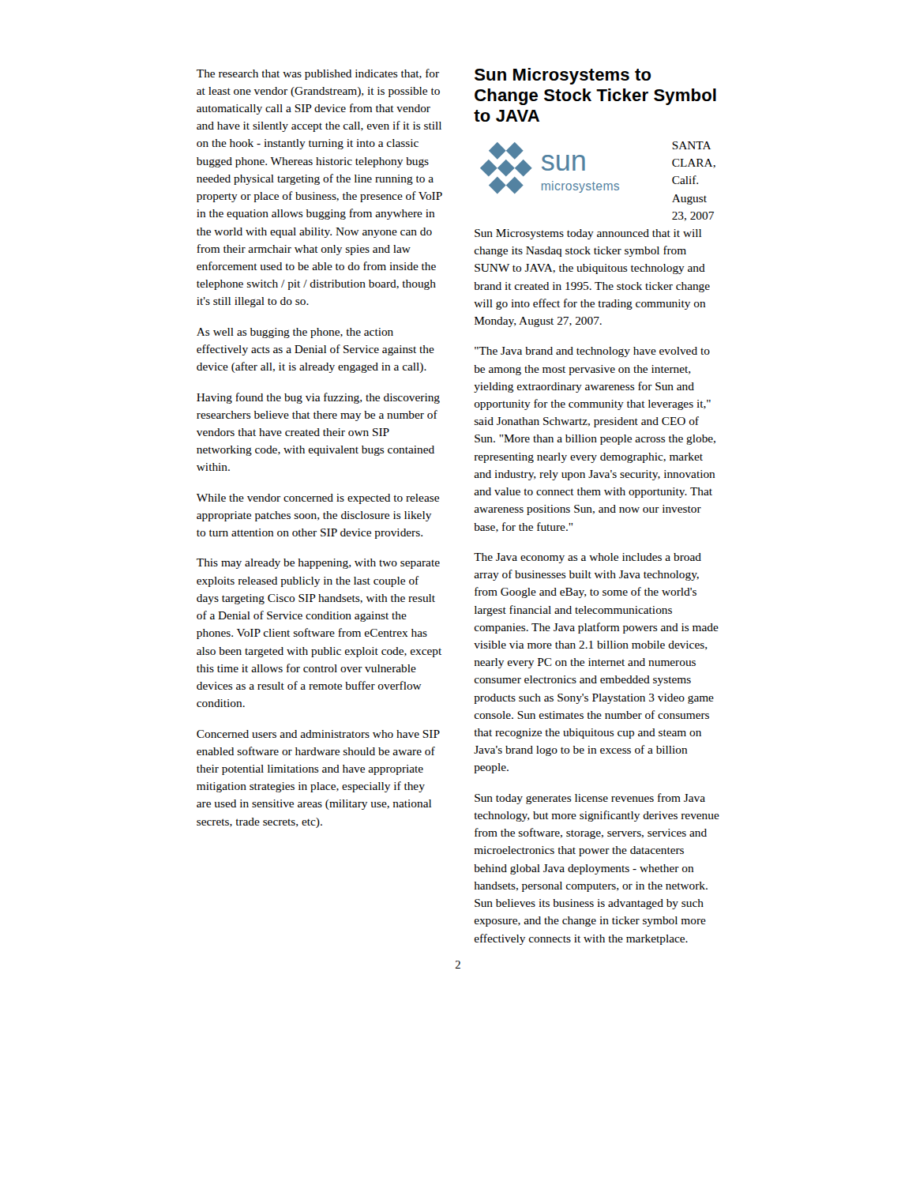The research that was published indicates that, for at least one vendor (Grandstream), it is possible to automatically call a SIP device from that vendor and have it silently accept the call, even if it is still on the hook - instantly turning it into a classic bugged phone. Whereas historic telephony bugs needed physical targeting of the line running to a property or place of business, the presence of VoIP in the equation allows bugging from anywhere in the world with equal ability. Now anyone can do from their armchair what only spies and law enforcement used to be able to do from inside the telephone switch / pit / distribution board, though it's still illegal to do so.
As well as bugging the phone, the action effectively acts as a Denial of Service against the device (after all, it is already engaged in a call).
Having found the bug via fuzzing, the discovering researchers believe that there may be a number of vendors that have created their own SIP networking code, with equivalent bugs contained within.
While the vendor concerned is expected to release appropriate patches soon, the disclosure is likely to turn attention on other SIP device providers.
This may already be happening, with two separate exploits released publicly in the last couple of days targeting Cisco SIP handsets, with the result of a Denial of Service condition against the phones. VoIP client software from eCentrex has also been targeted with public exploit code, except this time it allows for control over vulnerable devices as a result of a remote buffer overflow condition.
Concerned users and administrators who have SIP enabled software or hardware should be aware of their potential limitations and have appropriate mitigation strategies in place, especially if they are used in sensitive areas (military use, national secrets, trade secrets, etc).
Sun Microsystems to Change Stock Ticker Symbol to JAVA
sun microsystems
SANTA CLARA, Calif. August 23, 2007 Sun Microsystems today announced that it will change its Nasdaq stock ticker symbol from SUNW to JAVA, the ubiquitous technology and brand it created in 1995. The stock ticker change will go into effect for the trading community on Monday, August 27, 2007.
"The Java brand and technology have evolved to be among the most pervasive on the internet, yielding extraordinary awareness for Sun and opportunity for the community that leverages it," said Jonathan Schwartz, president and CEO of Sun. "More than a billion people across the globe, representing nearly every demographic, market and industry, rely upon Java's security, innovation and value to connect them with opportunity. That awareness positions Sun, and now our investor base, for the future."
The Java economy as a whole includes a broad array of businesses built with Java technology, from Google and eBay, to some of the world's largest financial and telecommunications companies. The Java platform powers and is made visible via more than 2.1 billion mobile devices, nearly every PC on the internet and numerous consumer electronics and embedded systems products such as Sony's Playstation 3 video game console. Sun estimates the number of consumers that recognize the ubiquitous cup and steam on Java's brand logo to be in excess of a billion people.
Sun today generates license revenues from Java technology, but more significantly derives revenue from the software, storage, servers, services and microelectronics that power the datacenters behind global Java deployments - whether on handsets, personal computers, or in the network. Sun believes its business is advantaged by such exposure, and the change in ticker symbol more effectively connects it with the marketplace.
2